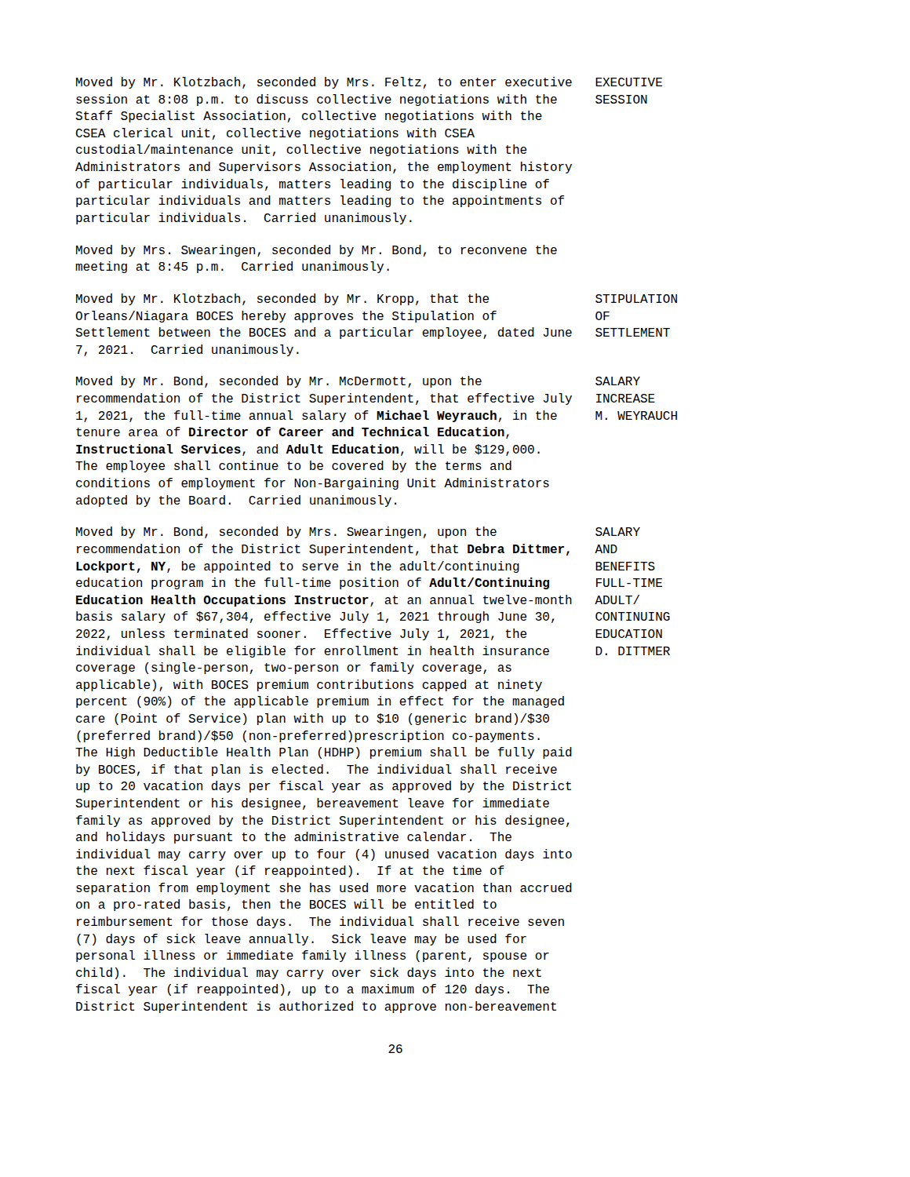Moved by Mr. Klotzbach, seconded by Mrs. Feltz, to enter executive session at 8:08 p.m. to discuss collective negotiations with the Staff Specialist Association, collective negotiations with the CSEA clerical unit, collective negotiations with CSEA custodial/maintenance unit, collective negotiations with the Administrators and Supervisors Association, the employment history of particular individuals, matters leading to the discipline of particular individuals and matters leading to the appointments of particular individuals. Carried unanimously.
EXECUTIVE SESSION
Moved by Mrs. Swearingen, seconded by Mr. Bond, to reconvene the meeting at 8:45 p.m. Carried unanimously.
Moved by Mr. Klotzbach, seconded by Mr. Kropp, that the Orleans/Niagara BOCES hereby approves the Stipulation of Settlement between the BOCES and a particular employee, dated June 7, 2021. Carried unanimously.
STIPULATION OF SETTLEMENT
Moved by Mr. Bond, seconded by Mr. McDermott, upon the recommendation of the District Superintendent, that effective July 1, 2021, the full-time annual salary of Michael Weyrauch, in the tenure area of Director of Career and Technical Education, Instructional Services, and Adult Education, will be $129,000. The employee shall continue to be covered by the terms and conditions of employment for Non-Bargaining Unit Administrators adopted by the Board. Carried unanimously.
SALARY INCREASE M. WEYRAUCH
Moved by Mr. Bond, seconded by Mrs. Swearingen, upon the recommendation of the District Superintendent, that Debra Dittmer, Lockport, NY, be appointed to serve in the adult/continuing education program in the full-time position of Adult/Continuing Education Health Occupations Instructor, at an annual twelve-month basis salary of $67,304, effective July 1, 2021 through June 30, 2022, unless terminated sooner. Effective July 1, 2021, the individual shall be eligible for enrollment in health insurance coverage (single-person, two-person or family coverage, as applicable), with BOCES premium contributions capped at ninety percent (90%) of the applicable premium in effect for the managed care (Point of Service) plan with up to $10 (generic brand)/$30 (preferred brand)/$50 (non-preferred)prescription co-payments. The High Deductible Health Plan (HDHP) premium shall be fully paid by BOCES, if that plan is elected. The individual shall receive up to 20 vacation days per fiscal year as approved by the District Superintendent or his designee, bereavement leave for immediate family as approved by the District Superintendent or his designee, and holidays pursuant to the administrative calendar. The individual may carry over up to four (4) unused vacation days into the next fiscal year (if reappointed). If at the time of separation from employment she has used more vacation than accrued on a pro-rated basis, then the BOCES will be entitled to reimbursement for those days. The individual shall receive seven (7) days of sick leave annually. Sick leave may be used for personal illness or immediate family illness (parent, spouse or child). The individual may carry over sick days into the next fiscal year (if reappointed), up to a maximum of 120 days. The District Superintendent is authorized to approve non-bereavement
SALARY AND BENEFITS FULL-TIME ADULT/ CONTINUING EDUCATION D. DITTMER
26